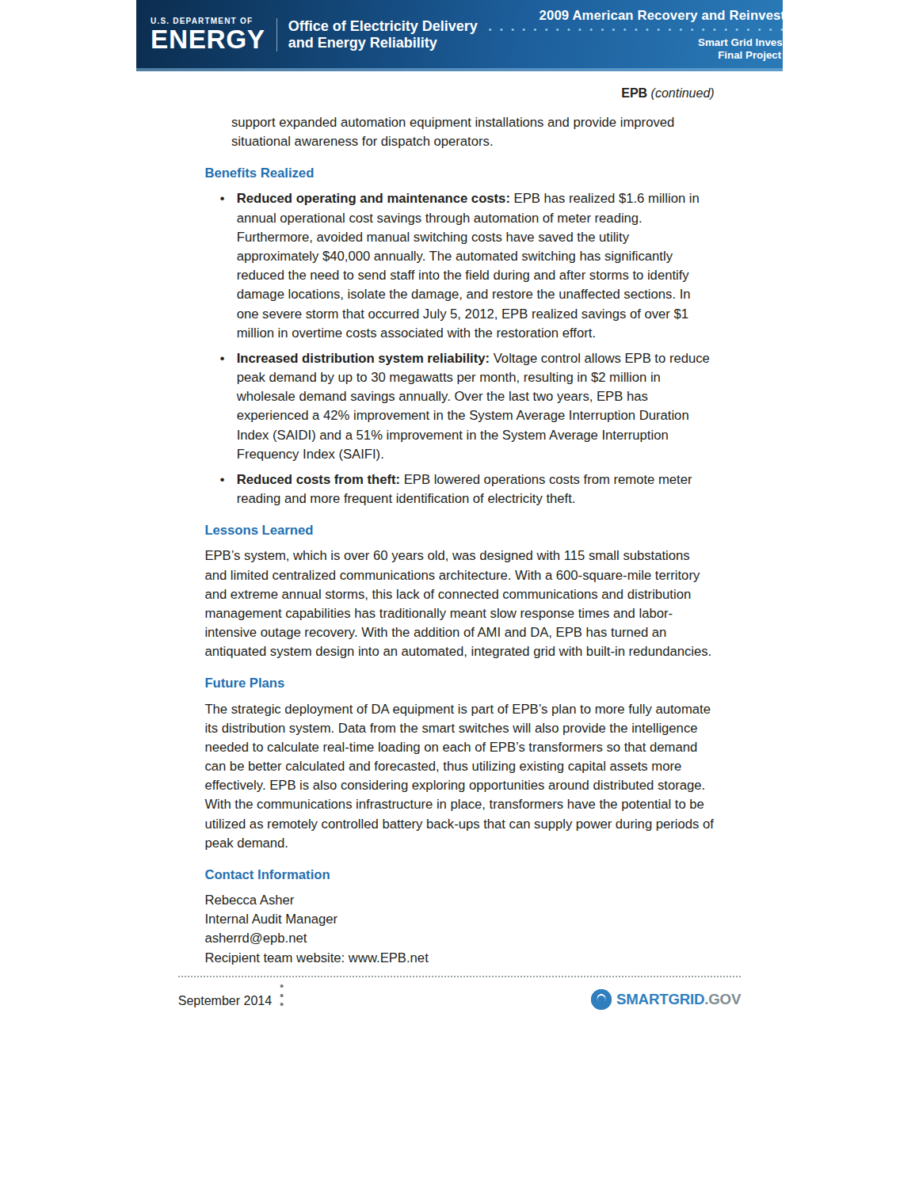U.S. Department of ENERGY
Office of Electricity Delivery
and Energy Reliability
2009 American Recovery and Reinvestment Act
• • • • • • • • • • • • • • • • • • • • • • • • • • • • • • • •
Smart Grid Investment Grant
Final Project Description
EPB (continued)
support expanded automation equipment installations and provide improved situational awareness for dispatch operators.
Benefits Realized
Reduced operating and maintenance costs: EPB has realized $1.6 million in annual operational cost savings through automation of meter reading. Furthermore, avoided manual switching costs have saved the utility approximately $40,000 annually. The automated switching has significantly reduced the need to send staff into the field during and after storms to identify damage locations, isolate the damage, and restore the unaffected sections. In one severe storm that occurred July 5, 2012, EPB realized savings of over $1 million in overtime costs associated with the restoration effort.
Increased distribution system reliability: Voltage control allows EPB to reduce peak demand by up to 30 megawatts per month, resulting in $2 million in wholesale demand savings annually. Over the last two years, EPB has experienced a 42% improvement in the System Average Interruption Duration Index (SAIDI) and a 51% improvement in the System Average Interruption Frequency Index (SAIFI).
Reduced costs from theft: EPB lowered operations costs from remote meter reading and more frequent identification of electricity theft.
Lessons Learned
EPB’s system, which is over 60 years old, was designed with 115 small substations and limited centralized communications architecture. With a 600-square-mile territory and extreme annual storms, this lack of connected communications and distribution management capabilities has traditionally meant slow response times and labor-intensive outage recovery. With the addition of AMI and DA, EPB has turned an antiquated system design into an automated, integrated grid with built-in redundancies.
Future Plans
The strategic deployment of DA equipment is part of EPB’s plan to more fully automate its distribution system. Data from the smart switches will also provide the intelligence needed to calculate real-time loading on each of EPB’s transformers so that demand can be better calculated and forecasted, thus utilizing existing capital assets more effectively. EPB is also considering exploring opportunities around distributed storage. With the communications infrastructure in place, transformers have the potential to be utilized as remotely controlled battery back-ups that can supply power during periods of peak demand.
Contact Information
Rebecca Asher
Internal Audit Manager
asherrd@epb.net
Recipient team website: www.EPB.net
September 2014 •••
SMARTGRID.GOV